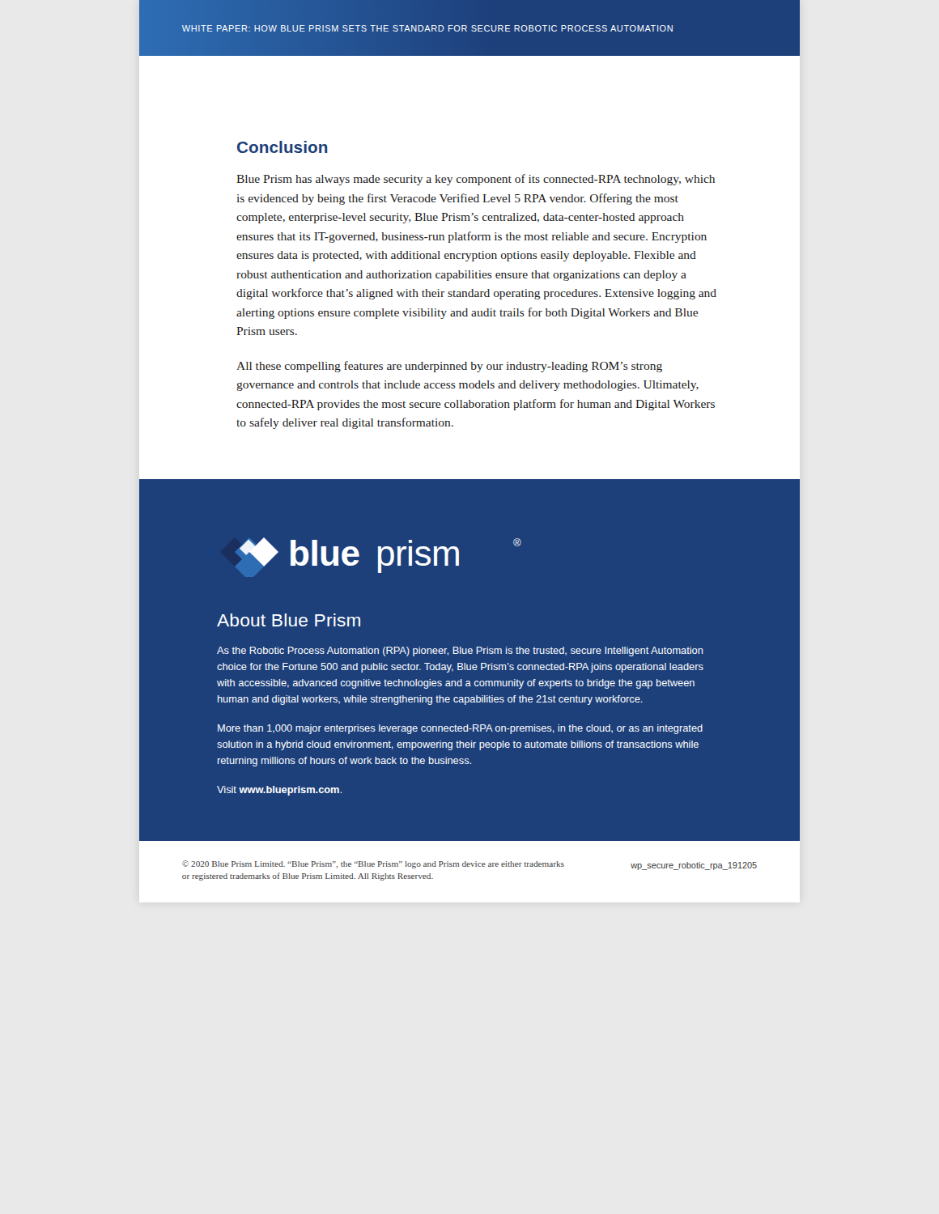White Paper: How Blue Prism Sets the Standard for Secure Robotic Process Automation
Conclusion
Blue Prism has always made security a key component of its connected-RPA technology, which is evidenced by being the first Veracode Verified Level 5 RPA vendor. Offering the most complete, enterprise-level security, Blue Prism’s centralized, data-center-hosted approach ensures that its IT-governed, business-run platform is the most reliable and secure. Encryption ensures data is protected, with additional encryption options easily deployable. Flexible and robust authentication and authorization capabilities ensure that organizations can deploy a digital workforce that’s aligned with their standard operating procedures. Extensive logging and alerting options ensure complete visibility and audit trails for both Digital Workers and Blue Prism users.
All these compelling features are underpinned by our industry-leading ROM’s strong governance and controls that include access models and delivery methodologies. Ultimately, connected-RPA provides the most secure collaboration platform for human and Digital Workers to safely deliver real digital transformation.
blue prism ®
About Blue Prism
As the Robotic Process Automation (RPA) pioneer, Blue Prism is the trusted, secure Intelligent Automation choice for the Fortune 500 and public sector. Today, Blue Prism’s connected-RPA joins operational leaders with accessible, advanced cognitive technologies and a community of experts to bridge the gap between human and digital workers, while strengthening the capabilities of the 21st century workforce.
More than 1,000 major enterprises leverage connected-RPA on-premises, in the cloud, or as an integrated solution in a hybrid cloud environment, empowering their people to automate billions of transactions while returning millions of hours of work back to the business.
Visit www.blueprism.com.
© 2020 Blue Prism Limited. “Blue Prism”, the “Blue Prism” logo and Prism device are either trademarks or registered trademarks of Blue Prism Limited. All Rights Reserved.
wp_secure_robotic_rpa_191205